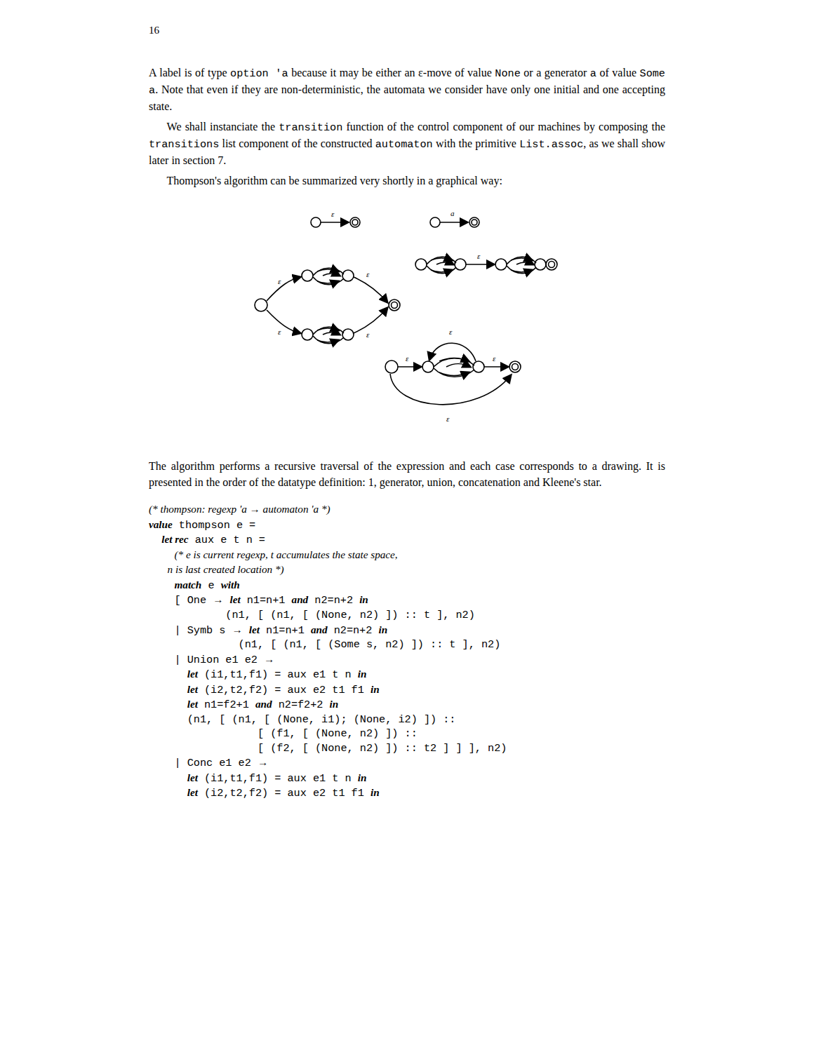16
A label is of type option 'a because it may be either an ε-move of value None or a generator a of value Some a. Note that even if they are non-deterministic, the automata we consider have only one initial and one accepting state.
We shall instanciate the transition function of the control component of our machines by composing the transitions list component of the constructed automaton with the primitive List.assoc, as we shall show later in section 7.
Thompson's algorithm can be summarized very shortly in a graphical way:
ε a ε ε ε ε ε ε ε ε ε
The algorithm performs a recursive traversal of the expression and each case corresponds to a drawing. It is presented in the order of the datatype definition: 1, generator, union, concatenation and Kleene's star.
(* thompson: regexp 'a → automaton 'a *) value thompson e = let rec aux e t n = (* e is current regexp, t accumulates the state space, n is last created location *) match e with [ One → let n1=n+1 and n2=n+2 in (n1, [ (n1, [ (None, n2) ]) :: t ], n2) | Symb s → let n1=n+1 and n2=n+2 in (n1, [ (n1, [ (Some s, n2) ]) :: t ], n2) | Union e1 e2 → let (i1,t1,f1) = aux e1 t n in let (i2,t2,f2) = aux e2 t1 f1 in let n1=f2+1 and n2=f2+2 in (n1, [ (n1, [ (None, i1); (None, i2) ]) :: [ (f1, [ (None, n2) ]) :: [ (f2, [ (None, n2) ]) :: t2 ] ] ], n2) | Conc e1 e2 → let (i1,t1,f1) = aux e1 t n in let (i2,t2,f2) = aux e2 t1 f1 in